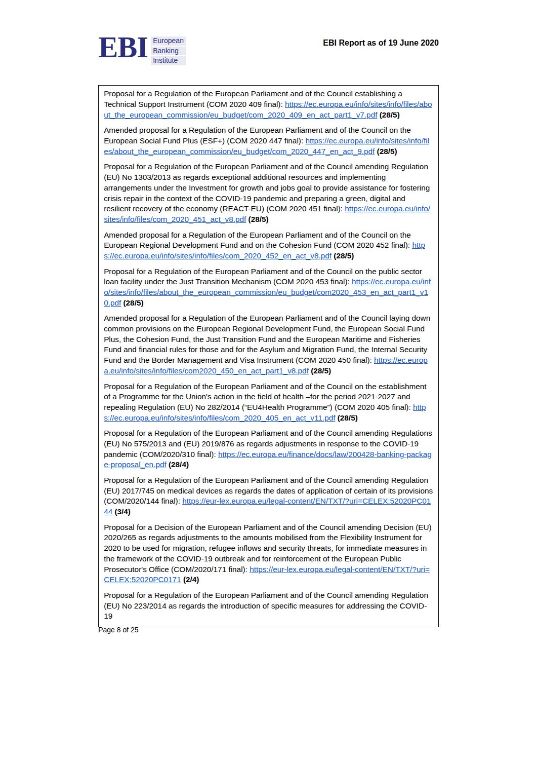EBI
European Banking Institute
EBI Report as of 19 June 2020
Proposal for a Regulation of the European Parliament and of the Council establishing a Technical Support Instrument (COM 2020 409 final): https://ec.europa.eu/info/sites/info/files/about_the_european_commission/eu_budget/com_2020_409_en_act_part1_v7.pdf (28/5)
Amended proposal for a Regulation of the European Parliament and of the Council on the European Social Fund Plus (ESF+) (COM 2020 447 final): https://ec.europa.eu/info/sites/info/files/about_the_european_commission/eu_budget/com_2020_447_en_act_9.pdf (28/5)
Proposal for a Regulation of the European Parliament and of the Council amending Regulation (EU) No 1303/2013 as regards exceptional additional resources and implementing arrangements under the Investment for growth and jobs goal to provide assistance for fostering crisis repair in the context of the COVID-19 pandemic and preparing a green, digital and resilient recovery of the economy (REACT-EU) (COM 2020 451 final): https://ec.europa.eu/info/sites/info/files/com_2020_451_act_v8.pdf (28/5)
Amended proposal for a Regulation of the European Parliament and of the Council on the European Regional Development Fund and on the Cohesion Fund (COM 2020 452 final): https://ec.europa.eu/info/sites/info/files/com_2020_452_en_act_v8.pdf (28/5)
Proposal for a Regulation of the European Parliament and of the Council on the public sector loan facility under the Just Transition Mechanism (COM 2020 453 final): https://ec.europa.eu/info/sites/info/files/about_the_european_commission/eu_budget/com2020_453_en_act_part1_v10.pdf (28/5)
Amended proposal for a Regulation of the European Parliament and of the Council laying down common provisions on the European Regional Development Fund, the European Social Fund Plus, the Cohesion Fund, the Just Transition Fund and the European Maritime and Fisheries Fund and financial rules for those and for the Asylum and Migration Fund, the Internal Security Fund and the Border Management and Visa Instrument (COM 2020 450 final): https://ec.europa.eu/info/sites/info/files/com2020_450_en_act_part1_v8.pdf (28/5)
Proposal for a Regulation of the European Parliament and of the Council on the establishment of a Programme for the Union's action in the field of health –for the period 2021-2027 and repealing Regulation (EU) No 282/2014 (“EU4Health Programme”) (COM 2020 405 final): https://ec.europa.eu/info/sites/info/files/com_2020_405_en_act_v11.pdf (28/5)
Proposal for a Regulation of the European Parliament and of the Council amending Regulations (EU) No 575/2013 and (EU) 2019/876 as regards adjustments in response to the COVID-19 pandemic (COM/2020/310 final): https://ec.europa.eu/finance/docs/law/200428-banking-package-proposal_en.pdf (28/4)
Proposal for a Regulation of the European Parliament and of the Council amending Regulation (EU) 2017/745 on medical devices as regards the dates of application of certain of its provisions (COM/2020/144 final): https://eur-lex.europa.eu/legal-content/EN/TXT/?uri=CELEX:52020PC0144 (3/4)
Proposal for a Decision of the European Parliament and of the Council amending Decision (EU) 2020/265 as regards adjustments to the amounts mobilised from the Flexibility Instrument for 2020 to be used for migration, refugee inflows and security threats, for immediate measures in the framework of the COVID-19 outbreak and for reinforcement of the European Public Prosecutor's Office (COM/2020/171 final): https://eur-lex.europa.eu/legal-content/EN/TXT/?uri=CELEX:52020PC0171 (2/4)
Proposal for a Regulation of the European Parliament and of the Council amending Regulation (EU) No 223/2014 as regards the introduction of specific measures for addressing the COVID-19
Page 8 of 25